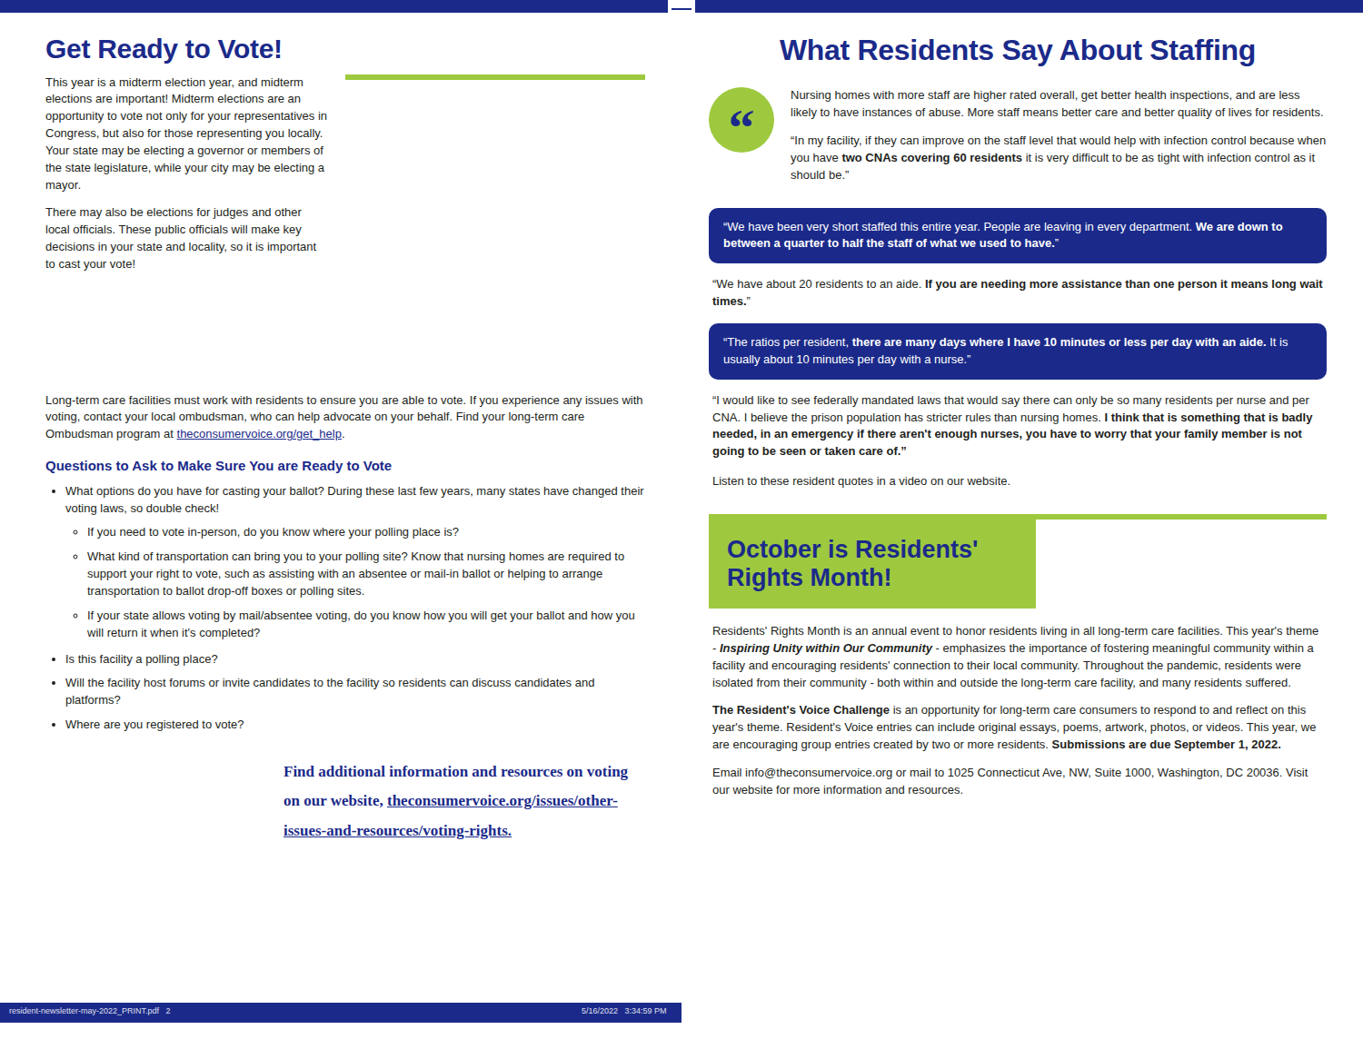Get Ready to Vote!
This year is a midterm election year, and midterm elections are important! Midterm elections are an opportunity to vote not only for your representatives in Congress, but also for those representing you locally. Your state may be electing a governor or members of the state legislature, while your city may be electing a mayor.
There may also be elections for judges and other local officials. These public officials will make key decisions in your state and locality, so it is important to cast your vote!
Long-term care facilities must work with residents to ensure you are able to vote. If you experience any issues with voting, contact your local ombudsman, who can help advocate on your behalf. Find your long-term care Ombudsman program at theconsumervoice.org/get_help.
Questions to Ask to Make Sure You are Ready to Vote
What options do you have for casting your ballot? During these last few years, many states have changed their voting laws, so double check!
If you need to vote in-person, do you know where your polling place is?
What kind of transportation can bring you to your polling site? Know that nursing homes are required to support your right to vote, such as assisting with an absentee or mail-in ballot or helping to arrange transportation to ballot drop-off boxes or polling sites.
If your state allows voting by mail/absentee voting, do you know how you will get your ballot and how you will return it when it's completed?
Is this facility a polling place?
Will the facility host forums or invite candidates to the facility so residents can discuss candidates and platforms?
Where are you registered to vote?
Find additional information and resources on voting on our website, theconsumervoice.org/issues/other-issues-and-resources/voting-rights.
What Residents Say About Staffing
“
Nursing homes with more staff are higher rated overall, get better health inspections, and are less likely to have instances of abuse. More staff means better care and better quality of lives for residents.
“In my facility, if they can improve on the staff level that would help with infection control because when you have two CNAs covering 60 residents it is very difficult to be as tight with infection control as it should be.”
“We have been very short staffed this entire year. People are leaving in every department. We are down to between a quarter to half the staff of what we used to have.”
“We have about 20 residents to an aide. If you are needing more assistance than one person it means long wait times.”
“The ratios per resident, there are many days where I have 10 minutes or less per day with an aide. It is usually about 10 minutes per day with a nurse.”
“I would like to see federally mandated laws that would say there can only be so many residents per nurse and per CNA. I believe the prison population has stricter rules than nursing homes. I think that is something that is badly needed, in an emergency if there aren't enough nurses, you have to worry that your family member is not going to be seen or taken care of.”
Listen to these resident quotes in a video on our website.
October is Residents'
Rights Month!
Residents' Rights Month is an annual event to honor residents living in all long-term care facilities. This year's theme - Inspiring Unity within Our Community - emphasizes the importance of fostering meaningful community within a facility and encouraging residents' connection to their local community. Throughout the pandemic, residents were isolated from their community - both within and outside the long-term care facility, and many residents suffered.
The Resident's Voice Challenge is an opportunity for long-term care consumers to respond to and reflect on this year's theme. Resident's Voice entries can include original essays, poems, artwork, photos, or videos. This year, we are encouraging group entries created by two or more residents. Submissions are due September 1, 2022.
Email info@theconsumervoice.org or mail to 1025 Connecticut Ave, NW, Suite 1000, Washington, DC 20036. Visit our website for more information and resources.
resident-newsletter-may-2022_PRINT.pdf 2
5/16/2022 3:34:59 PM